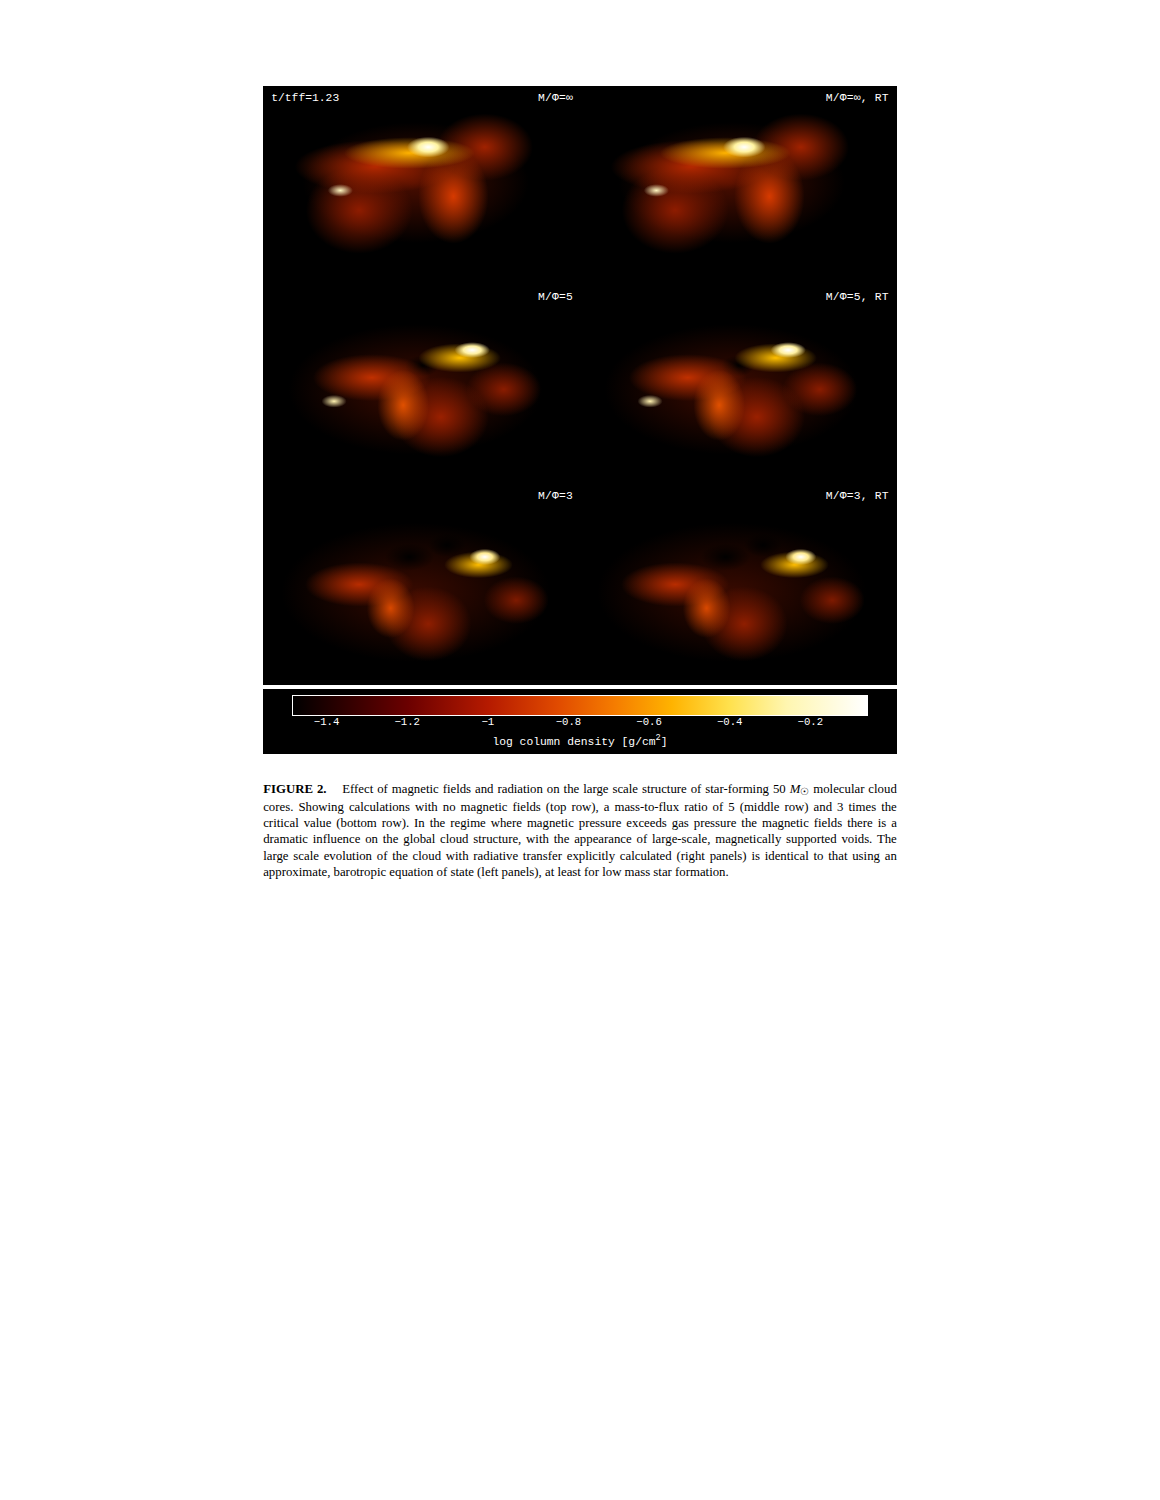t/tff=1.23 M/Φ=∞
M/Φ=∞, RT
M/Φ=5
M/Φ=5, RT
M/Φ=3
M/Φ=3, RT
−1.4 −1.2 −1 −0.8 −0.6 −0.4 −0.2
log column density [g/cm2]
FIGURE 2. Effect of magnetic fields and radiation on the large scale structure of star-forming 50 M☉ molecular cloud cores. Showing calculations with no magnetic fields (top row), a mass-to-flux ratio of 5 (middle row) and 3 times the critical value (bottom row). In the regime where magnetic pressure exceeds gas pressure the magnetic fields there is a dramatic influence on the global cloud structure, with the appearance of large-scale, magnetically supported voids. The large scale evolution of the cloud with radiative transfer explicitly calculated (right panels) is identical to that using an approximate, barotropic equation of state (left panels), at least for low mass star formation.